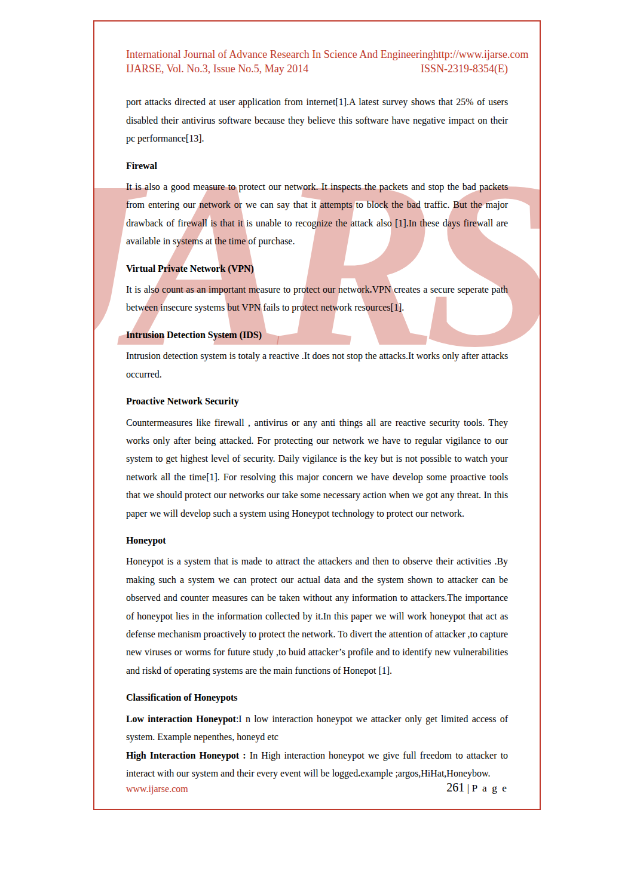IJARSE
International Journal of Advance Research In Science And Engineering http://www.ijarse.com
IJARSE, Vol. No.3, Issue No.5, May 2014 ISSN-2319-8354(E)
port attacks directed at user application from internet[1].A latest survey shows that 25% of users disabled their antivirus software because they believe this software have negative impact on their pc performance[13].
Firewal
It is also a good measure to protect our network. It inspects the packets and stop the bad packets from entering our network or we can say that it attempts to block the bad traffic. But the major drawback of firewall is that it is unable to recognize the attack also [1].In these days firewall are available in systems at the time of purchase.
Virtual Private Network (VPN)
It is also count as an important measure to protect our network. VPN creates a secure seperate path between insecure systems but VPN fails to protect network resources[1].
Intrusion Detection System (IDS)
Intrusion detection system is totaly a reactive .It does not stop the attacks.It works only after attacks occurred.
Proactive Network Security
Countermeasures like firewall , antivirus or any anti things all are reactive security tools. They works only after being attacked. For protecting our network we have to regular vigilance to our system to get highest level of security. Daily vigilance is the key but is not possible to watch your network all the time[1]. For resolving this major concern we have develop some proactive tools that we should protect our networks our take some necessary action when we got any threat. In this paper we will develop such a system using Honeypot technology to protect our network.
Honeypot
Honeypot is a system that is made to attract the attackers and then to observe their activities .By making such a system we can protect our actual data and the system shown to attacker can be observed and counter measures can be taken without any information to attackers.The importance of honeypot lies in the information collected by it.In this paper we will work honeypot that act as defense mechanism proactively to protect the network. To divert the attention of attacker ,to capture new viruses or worms for future study ,to buid attacker’s profile and to identify new vulnerabilities and riskd of operating systems are the main functions of Honepot [1].
Classification of Honeypots
Low interaction Honeypot:I n low interaction honeypot we attacker only get limited access of system. Example nepenthes, honeyd etc
High Interaction Honeypot : In High interaction honeypot we give full freedom to attacker to interact with our system and their every event will be logged. example ;argos,HiHat,Honeybow.
www.ijarse.com 261 | P a g e